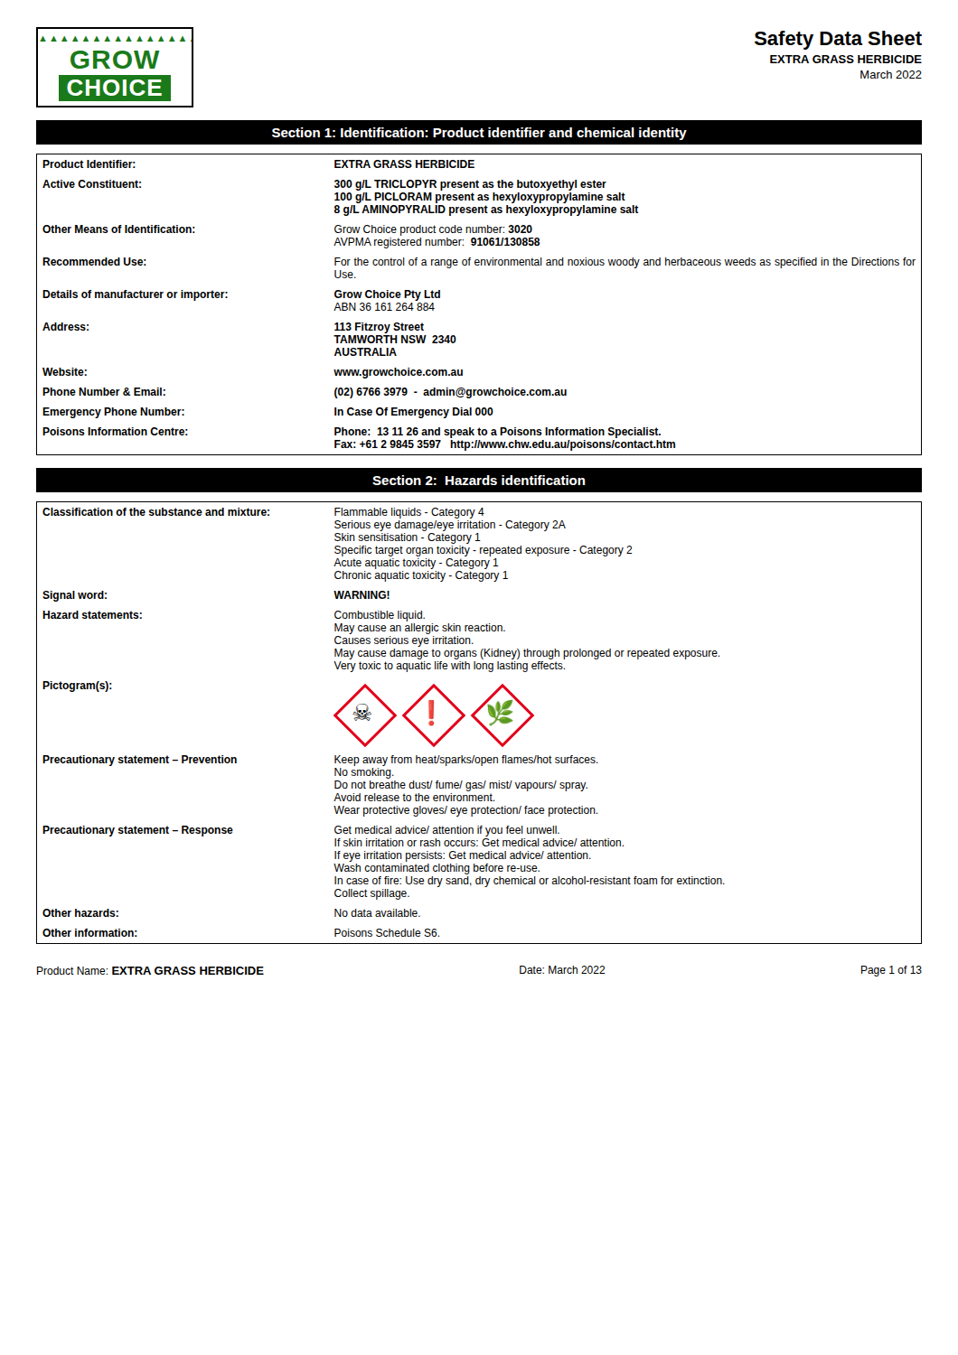▲▲▲▲▲▲▲▲▲▲▲▲▲▲▲▲
GROW
CHOICE
Safety Data Sheet
EXTRA GRASS HERBICIDE
March 2022
Section 1: Identification: Product identifier and chemical identity
| Product Identifier: | EXTRA GRASS HERBICIDE |
| Active Constituent: | 300 g/L TRICLOPYR present as the butoxyethyl ester 100 g/L PICLORAM present as hexyloxypropylamine salt 8 g/L AMINOPYRALID present as hexyloxypropylamine salt |
| Other Means of Identification: | Grow Choice product code number: 3020 AVPMA registered number: 91061/130858 |
| Recommended Use: | For the control of a range of environmental and noxious woody and herbaceous weeds as specified in the Directions for Use. |
| Details of manufacturer or importer: | Grow Choice Pty Ltd ABN 36 161 264 884 |
| Address: | 113 Fitzroy Street TAMWORTH NSW 2340 AUSTRALIA |
| Website: | www.growchoice.com.au |
| Phone Number & Email: | (02) 6766 3979 - admin@growchoice.com.au |
| Emergency Phone Number: | In Case Of Emergency Dial 000 |
| Poisons Information Centre: | Phone: 13 11 26 and speak to a Poisons Information Specialist. Fax: +61 2 9845 3597 http://www.chw.edu.au/poisons/contact.htm |
Section 2: Hazards identification
| Classification of the substance and mixture: | Flammable liquids - Category 4 Serious eye damage/eye irritation - Category 2A Skin sensitisation - Category 1 Specific target organ toxicity - repeated exposure - Category 2 Acute aquatic toxicity - Category 1 Chronic aquatic toxicity - Category 1 |
| Signal word: | WARNING! |
| Hazard statements: | Combustible liquid. May cause an allergic skin reaction. Causes serious eye irritation. May cause damage to organs (Kidney) through prolonged or repeated exposure. Very toxic to aquatic life with long lasting effects. |
| Pictogram(s): | ☠ ❗ 🌿 |
| Precautionary statement – Prevention | Keep away from heat/sparks/open flames/hot surfaces. No smoking. Do not breathe dust/ fume/ gas/ mist/ vapours/ spray. Avoid release to the environment. Wear protective gloves/ eye protection/ face protection. |
| Precautionary statement – Response | Get medical advice/ attention if you feel unwell. If skin irritation or rash occurs: Get medical advice/ attention. If eye irritation persists: Get medical advice/ attention. Wash contaminated clothing before re-use. In case of fire: Use dry sand, dry chemical or alcohol-resistant foam for extinction. Collect spillage. |
| Other hazards: | No data available. |
| Other information: | Poisons Schedule S6. |
Product Name: EXTRA GRASS HERBICIDE
Date: March 2022
Page 1 of 13